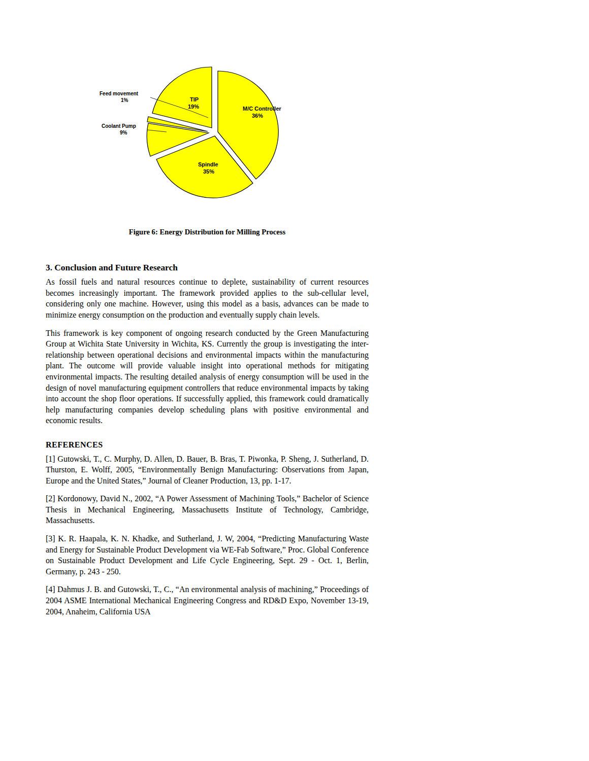M/C Controller 36% Spindle 35% TIP 19% Feed movement 1% Coolant Pump 9%
Figure 6: Energy Distribution for Milling Process
3. Conclusion and Future Research
As fossil fuels and natural resources continue to deplete, sustainability of current resources becomes increasingly important. The framework provided applies to the sub-cellular level, considering only one machine. However, using this model as a basis, advances can be made to minimize energy consumption on the production and eventually supply chain levels.
This framework is key component of ongoing research conducted by the Green Manufacturing Group at Wichita State University in Wichita, KS. Currently the group is investigating the inter-relationship between operational decisions and environmental impacts within the manufacturing plant. The outcome will provide valuable insight into operational methods for mitigating environmental impacts. The resulting detailed analysis of energy consumption will be used in the design of novel manufacturing equipment controllers that reduce environmental impacts by taking into account the shop floor operations. If successfully applied, this framework could dramatically help manufacturing companies develop scheduling plans with positive environmental and economic results.
REFERENCES
[1] Gutowski, T., C. Murphy, D. Allen, D. Bauer, B. Bras, T. Piwonka, P. Sheng, J. Sutherland, D. Thurston, E. Wolff, 2005, “Environmentally Benign Manufacturing: Observations from Japan, Europe and the United States,” Journal of Cleaner Production, 13, pp. 1-17.
[2] Kordonowy, David N., 2002, “A Power Assessment of Machining Tools,” Bachelor of Science Thesis in Mechanical Engineering, Massachusetts Institute of Technology, Cambridge, Massachusetts.
[3] K. R. Haapala, K. N. Khadke, and Sutherland, J. W, 2004, “Predicting Manufacturing Waste and Energy for Sustainable Product Development via WE-Fab Software,” Proc. Global Conference on Sustainable Product Development and Life Cycle Engineering, Sept. 29 - Oct. 1, Berlin, Germany, p. 243 - 250.
[4] Dahmus J. B. and Gutowski, T., C., “An environmental analysis of machining,” Proceedings of 2004 ASME International Mechanical Engineering Congress and RD&D Expo, November 13-19, 2004, Anaheim, California USA